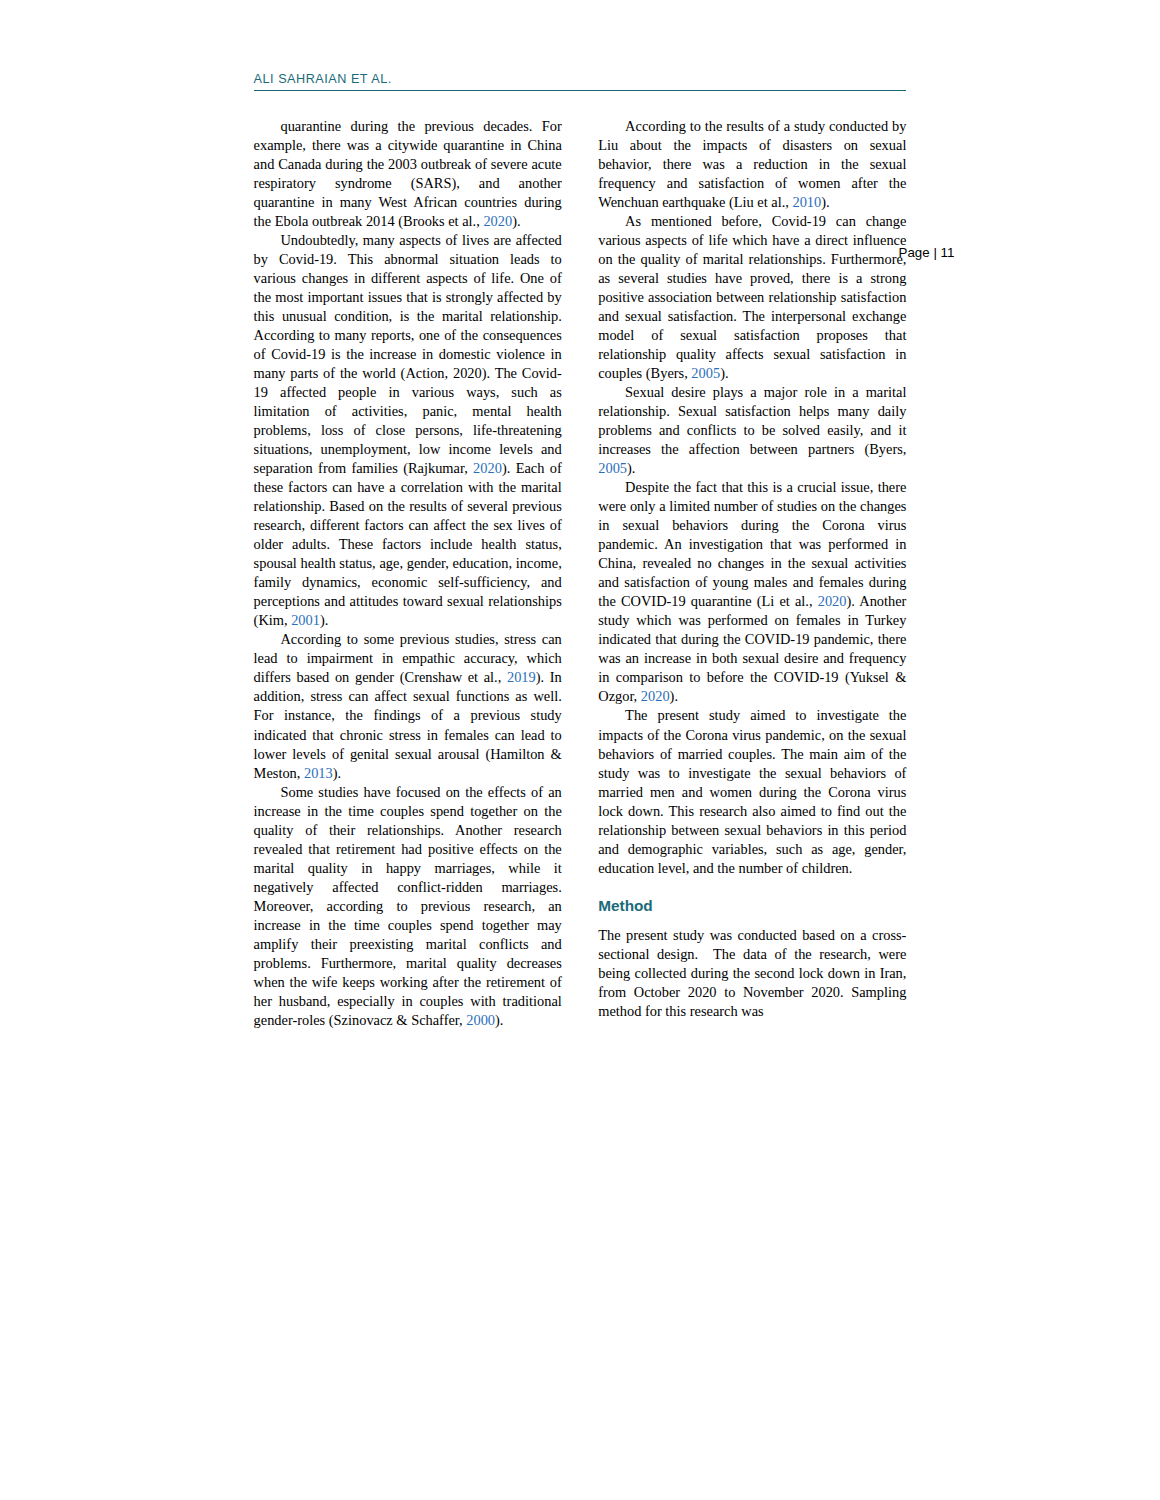ALI SAHRAIAN ET AL.
Page | 11
quarantine during the previous decades. For example, there was a citywide quarantine in China and Canada during the 2003 outbreak of severe acute respiratory syndrome (SARS), and another quarantine in many West African countries during the Ebola outbreak 2014 (Brooks et al., 2020).
Undoubtedly, many aspects of lives are affected by Covid-19. This abnormal situation leads to various changes in different aspects of life. One of the most important issues that is strongly affected by this unusual condition, is the marital relationship. According to many reports, one of the consequences of Covid-19 is the increase in domestic violence in many parts of the world (Action, 2020). The Covid-19 affected people in various ways, such as limitation of activities, panic, mental health problems, loss of close persons, life-threatening situations, unemployment, low income levels and separation from families (Rajkumar, 2020). Each of these factors can have a correlation with the marital relationship. Based on the results of several previous research, different factors can affect the sex lives of older adults. These factors include health status, spousal health status, age, gender, education, income, family dynamics, economic self-sufficiency, and perceptions and attitudes toward sexual relationships (Kim, 2001).
According to some previous studies, stress can lead to impairment in empathic accuracy, which differs based on gender (Crenshaw et al., 2019). In addition, stress can affect sexual functions as well. For instance, the findings of a previous study indicated that chronic stress in females can lead to lower levels of genital sexual arousal (Hamilton & Meston, 2013).
Some studies have focused on the effects of an increase in the time couples spend together on the quality of their relationships. Another research revealed that retirement had positive effects on the marital quality in happy marriages, while it negatively affected conflict-ridden marriages. Moreover, according to previous research, an increase in the time couples spend together may amplify their preexisting marital conflicts and problems. Furthermore, marital quality decreases when the wife keeps working after the retirement of her husband, especially in couples with traditional gender-roles (Szinovacz & Schaffer, 2000).
According to the results of a study conducted by Liu about the impacts of disasters on sexual behavior, there was a reduction in the sexual frequency and satisfaction of women after the Wenchuan earthquake (Liu et al., 2010).
As mentioned before, Covid-19 can change various aspects of life which have a direct influence on the quality of marital relationships. Furthermore, as several studies have proved, there is a strong positive association between relationship satisfaction and sexual satisfaction. The interpersonal exchange model of sexual satisfaction proposes that relationship quality affects sexual satisfaction in couples (Byers, 2005).
Sexual desire plays a major role in a marital relationship. Sexual satisfaction helps many daily problems and conflicts to be solved easily, and it increases the affection between partners (Byers, 2005).
Despite the fact that this is a crucial issue, there were only a limited number of studies on the changes in sexual behaviors during the Corona virus pandemic. An investigation that was performed in China, revealed no changes in the sexual activities and satisfaction of young males and females during the COVID-19 quarantine (Li et al., 2020). Another study which was performed on females in Turkey indicated that during the COVID-19 pandemic, there was an increase in both sexual desire and frequency in comparison to before the COVID-19 (Yuksel & Ozgor, 2020).
The present study aimed to investigate the impacts of the Corona virus pandemic, on the sexual behaviors of married couples. The main aim of the study was to investigate the sexual behaviors of married men and women during the Corona virus lock down. This research also aimed to find out the relationship between sexual behaviors in this period and demographic variables, such as age, gender, education level, and the number of children.
Method
The present study was conducted based on a cross-sectional design. The data of the research, were being collected during the second lock down in Iran, from October 2020 to November 2020. Sampling method for this research was